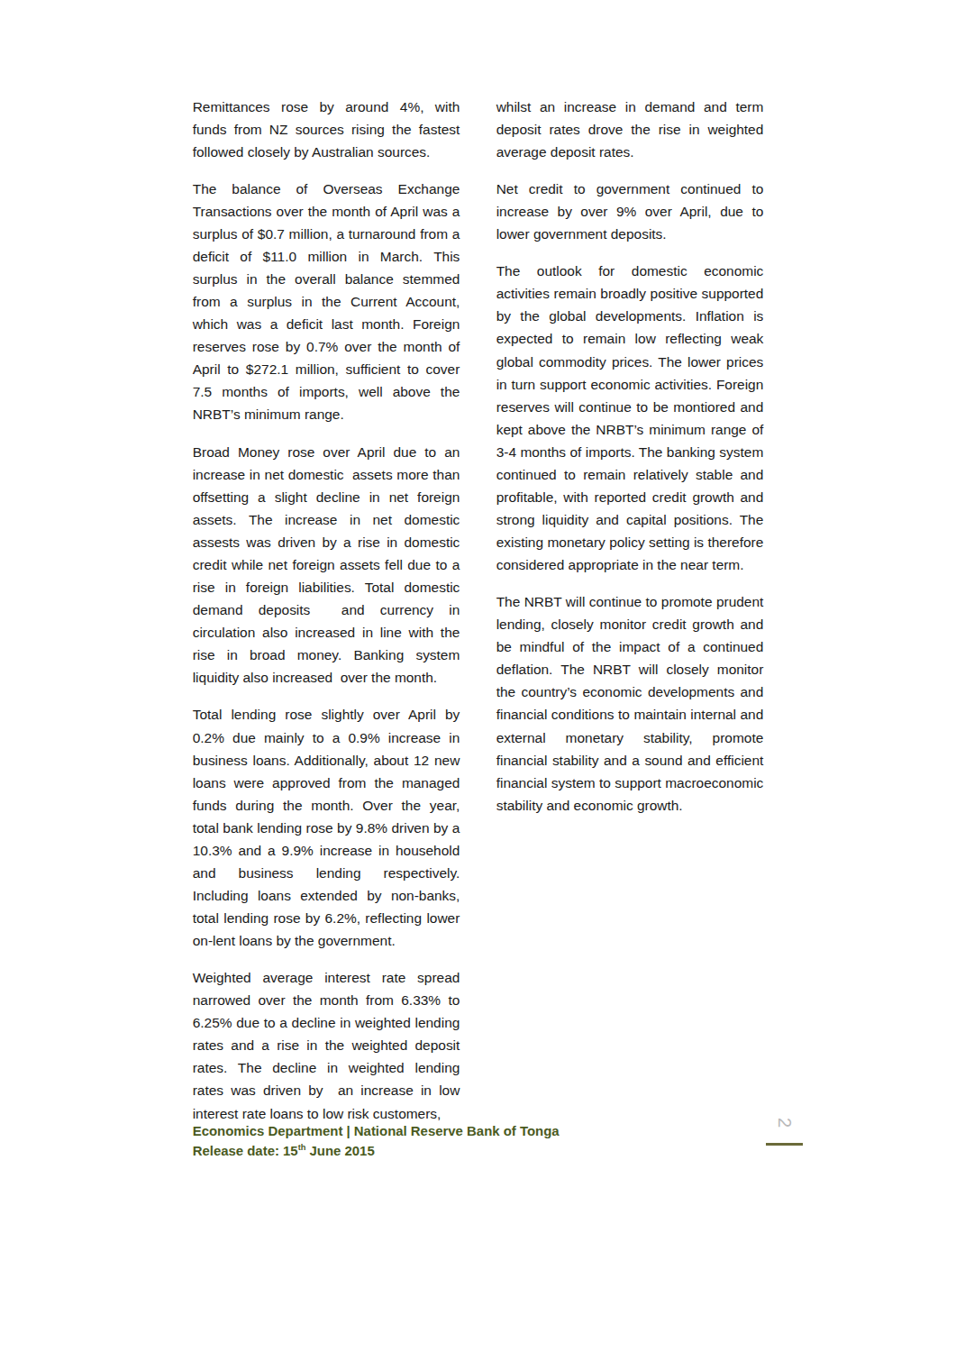Remittances rose by around 4%, with funds from NZ sources rising the fastest followed closely by Australian sources.
The balance of Overseas Exchange Transactions over the month of April was a surplus of $0.7 million, a turnaround from a deficit of $11.0 million in March. This surplus in the overall balance stemmed from a surplus in the Current Account, which was a deficit last month. Foreign reserves rose by 0.7% over the month of April to $272.1 million, sufficient to cover 7.5 months of imports, well above the NRBT’s minimum range.
Broad Money rose over April due to an increase in net domestic assets more than offsetting a slight decline in net foreign assets. The increase in net domestic assests was driven by a rise in domestic credit while net foreign assets fell due to a rise in foreign liabilities. Total domestic demand deposits and currency in circulation also increased in line with the rise in broad money. Banking system liquidity also increased over the month.
Total lending rose slightly over April by 0.2% due mainly to a 0.9% increase in business loans. Additionally, about 12 new loans were approved from the managed funds during the month. Over the year, total bank lending rose by 9.8% driven by a 10.3% and a 9.9% increase in household and business lending respectively. Including loans extended by non-banks, total lending rose by 6.2%, reflecting lower on-lent loans by the government.
Weighted average interest rate spread narrowed over the month from 6.33% to 6.25% due to a decline in weighted lending rates and a rise in the weighted deposit rates. The decline in weighted lending rates was driven by an increase in low interest rate loans to low risk customers,
whilst an increase in demand and term deposit rates drove the rise in weighted average deposit rates.
Net credit to government continued to increase by over 9% over April, due to lower government deposits.
The outlook for domestic economic activities remain broadly positive supported by the global developments. Inflation is expected to remain low reflecting weak global commodity prices. The lower prices in turn support economic activities. Foreign reserves will continue to be montiored and kept above the NRBT’s minimum range of 3-4 months of imports. The banking system continued to remain relatively stable and profitable, with reported credit growth and strong liquidity and capital positions. The existing monetary policy setting is therefore considered appropriate in the near term.
The NRBT will continue to promote prudent lending, closely monitor credit growth and be mindful of the impact of a continued deflation. The NRBT will closely monitor the country’s economic developments and financial conditions to maintain internal and external monetary stability, promote financial stability and a sound and efficient financial system to support macroeconomic stability and economic growth.
Economics Department | National Reserve Bank of Tonga Release date: 15th June 2015
2